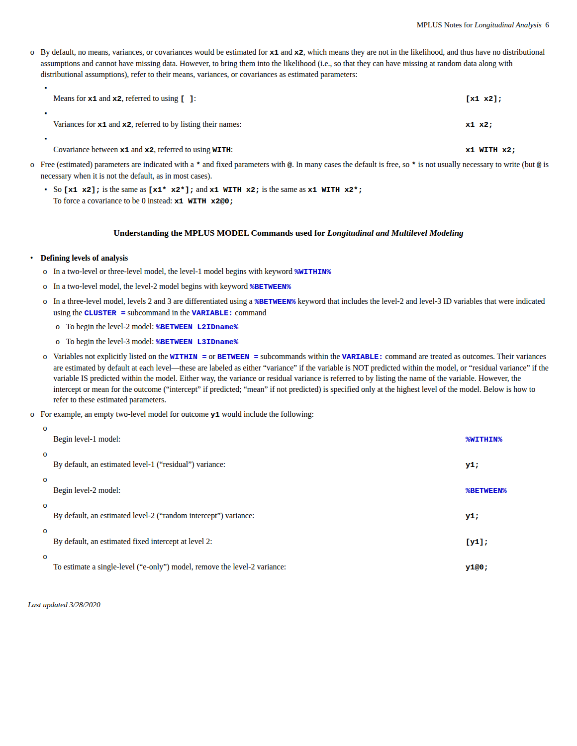MPLUS Notes for Longitudinal Analysis 6
By default, no means, variances, or covariances would be estimated for x1 and x2, which means they are not in the likelihood, and thus have no distributional assumptions and cannot have missing data. However, to bring them into the likelihood (i.e., so that they can have missing at random data along with distributional assumptions), refer to their means, variances, or covariances as estimated parameters:
Means for x1 and x2, referred to using [ ]: [x1 x2];
Variances for x1 and x2, referred to by listing their names: x1 x2;
Covariance between x1 and x2, referred to using WITH: x1 WITH x2;
Free (estimated) parameters are indicated with a * and fixed parameters with @. In many cases the default is free, so * is not usually necessary to write (but @ is necessary when it is not the default, as in most cases).
So [x1 x2]; is the same as [x1* x2*]; and x1 WITH x2; is the same as x1 WITH x2*;
To force a covariance to be 0 instead: x1 WITH x2@0;
Understanding the MPLUS MODEL Commands used for Longitudinal and Multilevel Modeling
Defining levels of analysis
In a two-level or three-level model, the level-1 model begins with keyword %WITHIN%
In a two-level model, the level-2 model begins with keyword %BETWEEN%
In a three-level model, levels 2 and 3 are differentiated using a %BETWEEN% keyword that includes the level-2 and level-3 ID variables that were indicated using the CLUSTER = subcommand in the VARIABLE: command
To begin the level-2 model: %BETWEEN L2IDname%
To begin the level-3 model: %BETWEEN L3IDname%
Variables not explicitly listed on the WITHIN = or BETWEEN = subcommands within the VARIABLE: command are treated as outcomes. Their variances are estimated by default at each level—these are labeled as either “variance” if the variable is NOT predicted within the model, or “residual variance” if the variable IS predicted within the model. Either way, the variance or residual variance is referred to by listing the name of the variable. However, the intercept or mean for the outcome (“intercept” if predicted; “mean” if not predicted) is specified only at the highest level of the model. Below is how to refer to these estimated parameters.
For example, an empty two-level model for outcome y1 would include the following:
Begin level-1 model: %WITHIN%
By default, an estimated level-1 (“residual”) variance: y1;
Begin level-2 model: %BETWEEN%
By default, an estimated level-2 (“random intercept”) variance: y1;
By default, an estimated fixed intercept at level 2: [y1];
To estimate a single-level (“e-only”) model, remove the level-2 variance: y1@0;
Last updated 3/28/2020